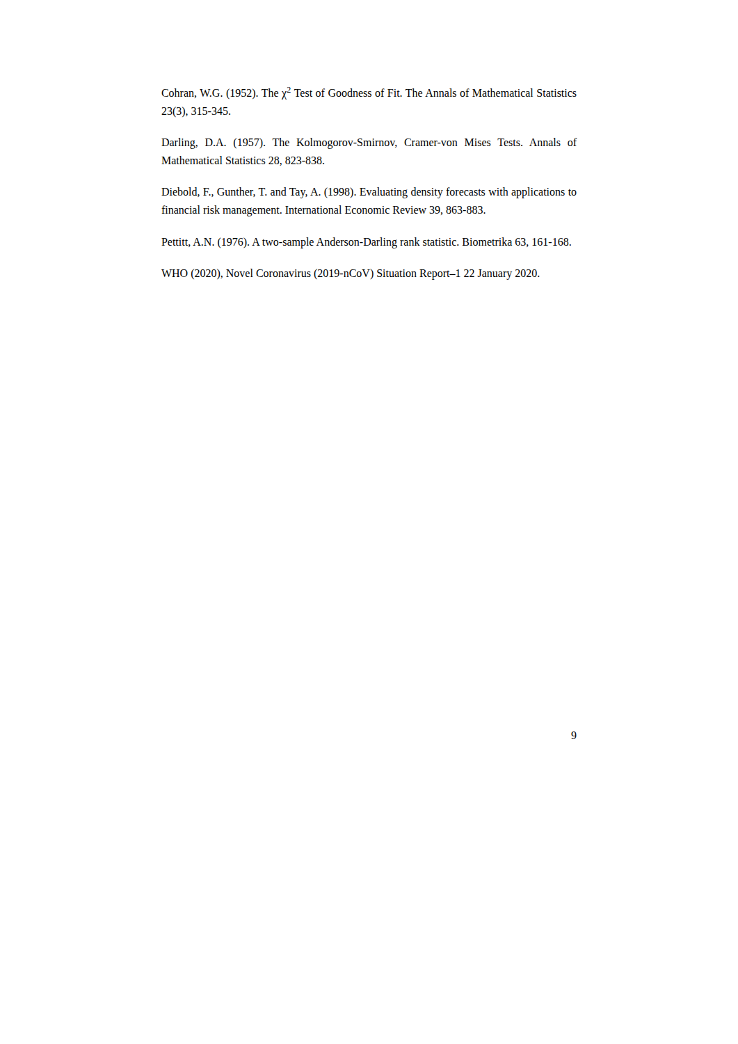Cohran, W.G. (1952). The χ2 Test of Goodness of Fit. The Annals of Mathematical Statistics 23(3), 315-345.
Darling, D.A. (1957). The Kolmogorov-Smirnov, Cramer-von Mises Tests. Annals of Mathematical Statistics 28, 823-838.
Diebold, F., Gunther, T. and Tay, A. (1998). Evaluating density forecasts with applications to financial risk management. International Economic Review 39, 863-883.
Pettitt, A.N. (1976). A two-sample Anderson-Darling rank statistic. Biometrika 63, 161-168.
WHO (2020), Novel Coronavirus (2019-nCoV) Situation Report–1 22 January 2020.
9